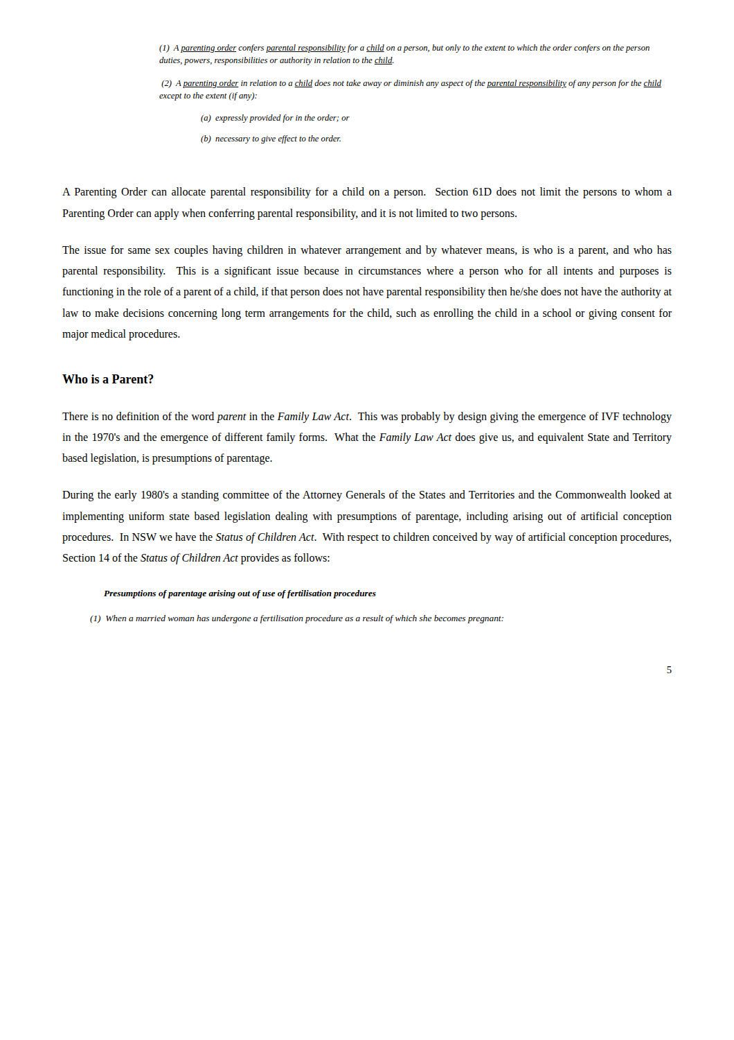(1) A parenting order confers parental responsibility for a child on a person, but only to the extent to which the order confers on the person duties, powers, responsibilities or authority in relation to the child.
(2) A parenting order in relation to a child does not take away or diminish any aspect of the parental responsibility of any person for the child except to the extent (if any):
(a) expressly provided for in the order; or
(b) necessary to give effect to the order.
A Parenting Order can allocate parental responsibility for a child on a person. Section 61D does not limit the persons to whom a Parenting Order can apply when conferring parental responsibility, and it is not limited to two persons.
The issue for same sex couples having children in whatever arrangement and by whatever means, is who is a parent, and who has parental responsibility. This is a significant issue because in circumstances where a person who for all intents and purposes is functioning in the role of a parent of a child, if that person does not have parental responsibility then he/she does not have the authority at law to make decisions concerning long term arrangements for the child, such as enrolling the child in a school or giving consent for major medical procedures.
Who is a Parent?
There is no definition of the word parent in the Family Law Act. This was probably by design giving the emergence of IVF technology in the 1970's and the emergence of different family forms. What the Family Law Act does give us, and equivalent State and Territory based legislation, is presumptions of parentage.
During the early 1980's a standing committee of the Attorney Generals of the States and Territories and the Commonwealth looked at implementing uniform state based legislation dealing with presumptions of parentage, including arising out of artificial conception procedures. In NSW we have the Status of Children Act. With respect to children conceived by way of artificial conception procedures, Section 14 of the Status of Children Act provides as follows:
Presumptions of parentage arising out of use of fertilisation procedures
(1) When a married woman has undergone a fertilisation procedure as a result of which she becomes pregnant:
5